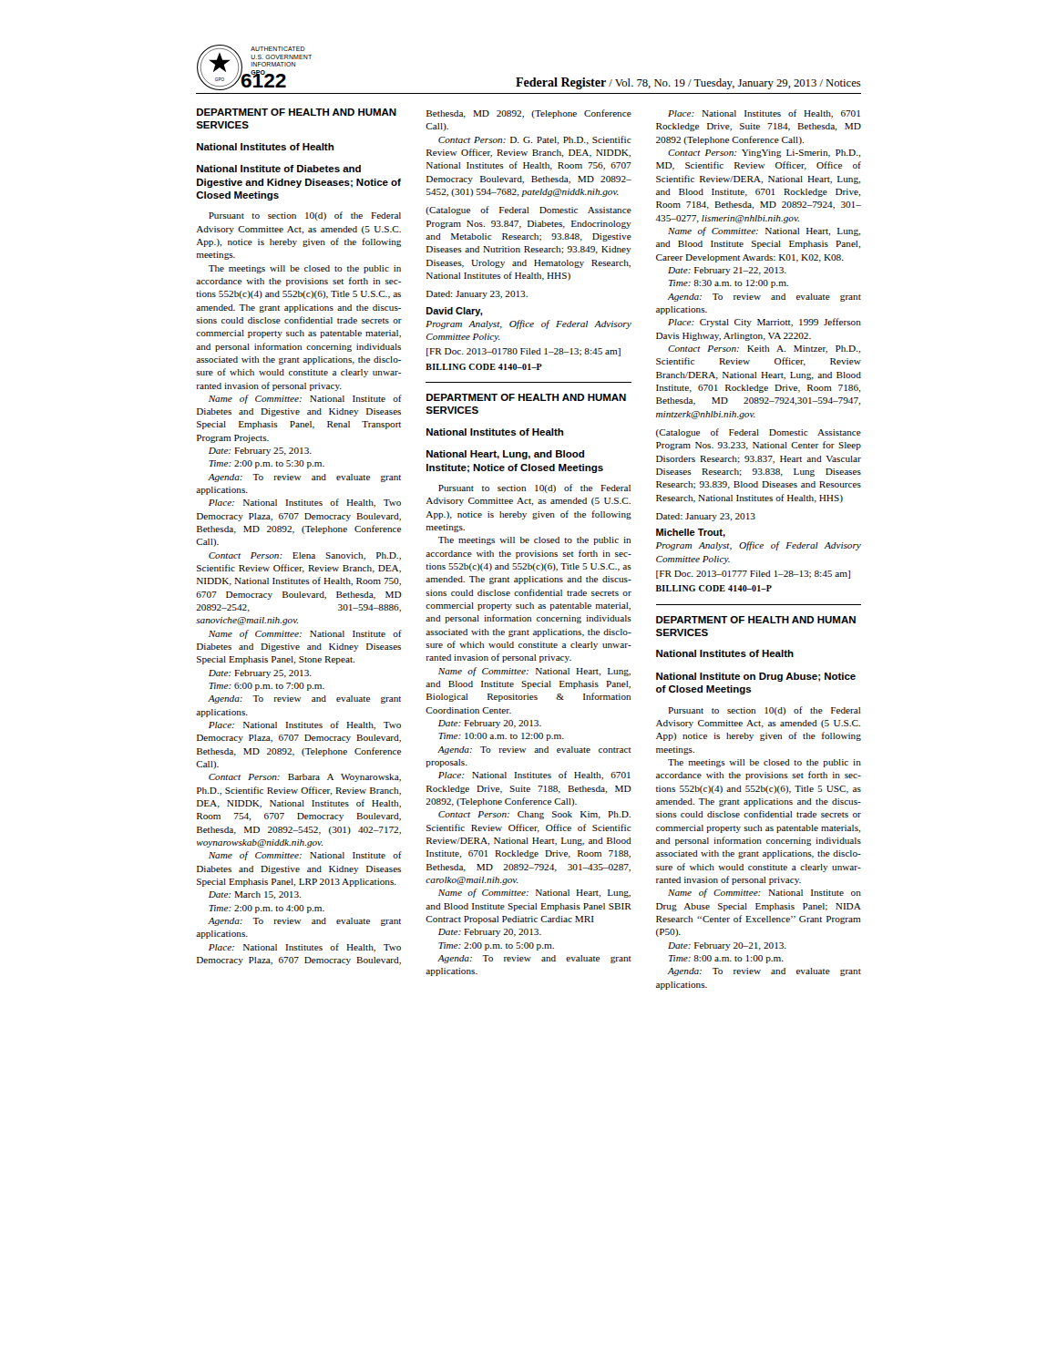GPO
AUTHENTICATED
U.S. GOVERNMENT
INFORMATION
GPO
6122
Federal Register / Vol. 78, No. 19 / Tuesday, January 29, 2013 / Notices
DEPARTMENT OF HEALTH AND HUMAN SERVICES
National Institutes of Health
National Institute of Diabetes and Digestive and Kidney Diseases; Notice of Closed Meetings
Pursuant to section 10(d) of the Federal Advisory Committee Act, as amended (5 U.S.C. App.), notice is hereby given of the following meetings.
The meetings will be closed to the public in accordance with the provisions set forth in sections 552b(c)(4) and 552b(c)(6), Title 5 U.S.C., as amended. The grant applications and the discussions could disclose confidential trade secrets or commercial property such as patentable material, and personal information concerning individuals associated with the grant applications, the disclosure of which would constitute a clearly unwarranted invasion of personal privacy.
Name of Committee: National Institute of Diabetes and Digestive and Kidney Diseases Special Emphasis Panel, Renal Transport Program Projects.
Date: February 25, 2013.
Time: 2:00 p.m. to 5:30 p.m.
Agenda: To review and evaluate grant applications.
Place: National Institutes of Health, Two Democracy Plaza, 6707 Democracy Boulevard, Bethesda, MD 20892, (Telephone Conference Call).
Contact Person: Elena Sanovich, Ph.D., Scientific Review Officer, Review Branch, DEA, NIDDK, National Institutes of Health, Room 750, 6707 Democracy Boulevard, Bethesda, MD 20892–2542, 301–594–8886, sanoviche@mail.nih.gov.
Name of Committee: National Institute of Diabetes and Digestive and Kidney Diseases Special Emphasis Panel, Stone Repeat.
Date: February 25, 2013.
Time: 6:00 p.m. to 7:00 p.m.
Agenda: To review and evaluate grant applications.
Place: National Institutes of Health, Two Democracy Plaza, 6707 Democracy Boulevard, Bethesda, MD 20892, (Telephone Conference Call).
Contact Person: Barbara A Woynarowska, Ph.D., Scientific Review Officer, Review Branch, DEA, NIDDK, National Institutes of Health, Room 754, 6707 Democracy Boulevard, Bethesda, MD 20892–5452, (301) 402–7172, woynarowskab@niddk.nih.gov.
Name of Committee: National Institute of Diabetes and Digestive and Kidney Diseases Special Emphasis Panel, LRP 2013 Applications.
Date: March 15, 2013.
Time: 2:00 p.m. to 4:00 p.m.
Agenda: To review and evaluate grant applications.
Place: National Institutes of Health, Two Democracy Plaza, 6707 Democracy Boulevard, Bethesda, MD 20892, (Telephone Conference Call).
Contact Person: D. G. Patel, Ph.D., Scientific Review Officer, Review Branch, DEA, NIDDK, National Institutes of Health, Room 756, 6707 Democracy Boulevard, Bethesda, MD 20892–5452, (301) 594–7682, pateldg@niddk.nih.gov.
(Catalogue of Federal Domestic Assistance Program Nos. 93.847, Diabetes, Endocrinology and Metabolic Research; 93.848, Digestive Diseases and Nutrition Research; 93.849, Kidney Diseases, Urology and Hematology Research, National Institutes of Health, HHS)
Dated: January 23, 2013.
David Clary,
Program Analyst, Office of Federal Advisory Committee Policy.
[FR Doc. 2013–01780 Filed 1–28–13; 8:45 am]
BILLING CODE 4140–01–P
DEPARTMENT OF HEALTH AND HUMAN SERVICES
National Institutes of Health
National Heart, Lung, and Blood Institute; Notice of Closed Meetings
Pursuant to section 10(d) of the Federal Advisory Committee Act, as amended (5 U.S.C. App.), notice is hereby given of the following meetings.
The meetings will be closed to the public in accordance with the provisions set forth in sections 552b(c)(4) and 552b(c)(6), Title 5 U.S.C., as amended. The grant applications and the discussions could disclose confidential trade secrets or commercial property such as patentable material, and personal information concerning individuals associated with the grant applications, the disclosure of which would constitute a clearly unwarranted invasion of personal privacy.
Name of Committee: National Heart, Lung, and Blood Institute Special Emphasis Panel, Biological Repositories & Information Coordination Center.
Date: February 20, 2013.
Time: 10:00 a.m. to 12:00 p.m.
Agenda: To review and evaluate contract proposals.
Place: National Institutes of Health, 6701 Rockledge Drive, Suite 7188, Bethesda, MD 20892, (Telephone Conference Call).
Contact Person: Chang Sook Kim, Ph.D. Scientific Review Officer, Office of Scientific Review/DERA, National Heart, Lung, and Blood Institute, 6701 Rockledge Drive, Room 7188, Bethesda, MD 20892–7924, 301–435–0287, carolko@mail.nih.gov.
Name of Committee: National Heart, Lung, and Blood Institute Special Emphasis Panel SBIR Contract Proposal Pediatric Cardiac MRI
Date: February 20, 2013.
Time: 2:00 p.m. to 5:00 p.m.
Agenda: To review and evaluate grant applications.
Place: National Institutes of Health, 6701 Rockledge Drive, Suite 7184, Bethesda, MD 20892 (Telephone Conference Call).
Contact Person: YingYing Li-Smerin, Ph.D., MD, Scientific Review Officer, Office of Scientific Review/DERA, National Heart, Lung, and Blood Institute, 6701 Rockledge Drive, Room 7184, Bethesda, MD 20892–7924, 301–435–0277, lismerin@nhlbi.nih.gov.
Name of Committee: National Heart, Lung, and Blood Institute Special Emphasis Panel, Career Development Awards: K01, K02, K08.
Date: February 21–22, 2013.
Time: 8:30 a.m. to 12:00 p.m.
Agenda: To review and evaluate grant applications.
Place: Crystal City Marriott, 1999 Jefferson Davis Highway, Arlington, VA 22202.
Contact Person: Keith A. Mintzer, Ph.D., Scientific Review Officer, Review Branch/DERA, National Heart, Lung, and Blood Institute, 6701 Rockledge Drive, Room 7186, Bethesda, MD 20892–7924,301–594–7947, mintzerk@nhlbi.nih.gov.
(Catalogue of Federal Domestic Assistance Program Nos. 93.233, National Center for Sleep Disorders Research; 93.837, Heart and Vascular Diseases Research; 93.838, Lung Diseases Research; 93.839, Blood Diseases and Resources Research, National Institutes of Health, HHS)
Dated: January 23, 2013
Michelle Trout,
Program Analyst, Office of Federal Advisory Committee Policy.
[FR Doc. 2013–01777 Filed 1–28–13; 8:45 am]
BILLING CODE 4140–01–P
DEPARTMENT OF HEALTH AND HUMAN SERVICES
National Institutes of Health
National Institute on Drug Abuse; Notice of Closed Meetings
Pursuant to section 10(d) of the Federal Advisory Committee Act, as amended (5 U.S.C. App) notice is hereby given of the following meetings.
The meetings will be closed to the public in accordance with the provisions set forth in sections 552b(c)(4) and 552b(c)(6), Title 5 USC, as amended. The grant applications and the discussions could disclose confidential trade secrets or commercial property such as patentable materials, and personal information concerning individuals associated with the grant applications, the disclosure of which would constitute a clearly unwarranted invasion of personal privacy.
Name of Committee: National Institute on Drug Abuse Special Emphasis Panel; NIDA Research ‘‘Center of Excellence’’ Grant Program (P50).
Date: February 20–21, 2013.
Time: 8:00 a.m. to 1:00 p.m.
Agenda: To review and evaluate grant applications.